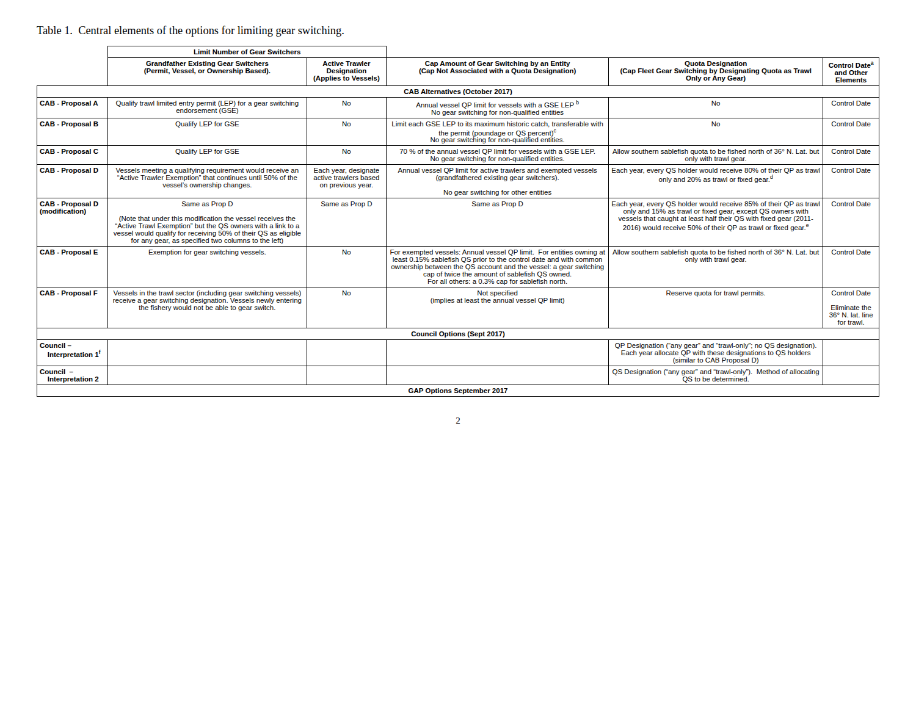Table 1. Central elements of the options for limiting gear switching.
| | Limit Number of Gear Switchers | | | |
| | Grandfather Existing Gear Switchers (Permit, Vessel, or Ownership Based). | Active Trawler Designation (Applies to Vessels) | Cap Amount of Gear Switching by an Entity (Cap Not Associated with a Quota Designation) | Quota Designation (Cap Fleet Gear Switching by Designating Quota as Trawl Only or Any Gear) | Control Date a and Other Elements |
| CAB Alternatives (October 2017) |
| CAB - Proposal A | Qualify trawl limited entry permit (LEP) for a gear switching endorsement (GSE) | No | Annual vessel QP limit for vessels with a GSE LEP b No gear switching for non-qualified entities | No | Control Date |
| CAB - Proposal B | Qualify LEP for GSE | No | Limit each GSE LEP to its maximum historic catch, transferable with the permit (poundage or QS percent) c No gear switching for non-qualified entities. | No | Control Date |
| CAB - Proposal C | Qualify LEP for GSE | No | 70 % of the annual vessel QP limit for vessels with a GSE LEP. No gear switching for non-qualified entities. | Allow southern sablefish quota to be fished north of 36° N. Lat. but only with trawl gear. | Control Date |
| CAB - Proposal D | Vessels meeting a qualifying requirement would receive an “Active Trawler Exemption” that continues until 50% of the vessel’s ownership changes. | Each year, designate active trawlers based on previous year. | Annual vessel QP limit for active trawlers and exempted vessels (grandfathered existing gear switchers). No gear switching for other entities | Each year, every QS holder would receive 80% of their QP as trawl only and 20% as trawl or fixed gear. d | Control Date |
| CAB - Proposal D (modification) | Same as Prop D (Note that under this modification the vessel receives the “Active Trawl Exemption” but the QS owners with a link to a vessel would qualify for receiving 50% of their QS as eligible for any gear, as specified two columns to the left) | Same as Prop D | Same as Prop D | Each year, every QS holder would receive 85% of their QP as trawl only and 15% as trawl or fixed gear, except QS owners with vessels that caught at least half their QS with fixed gear (2011-2016) would receive 50% of their QP as trawl or fixed gear. e | Control Date |
| CAB - Proposal E | Exemption for gear switching vessels. | No | For exempted vessels: Annual vessel QP limit. For entities owning at least 0.15% sablefish QS prior to the control date and with common ownership between the QS account and the vessel: a gear switching cap of twice the amount of sablefish QS owned. For all others: a 0.3% cap for sablefish north. | Allow southern sablefish quota to be fished north of 36° N. Lat. but only with trawl gear. | Control Date |
| CAB - Proposal F | Vessels in the trawl sector (including gear switching vessels) receive a gear switching designation. Vessels newly entering the fishery would not be able to gear switch. | No | Not specified (implies at least the annual vessel QP limit) | Reserve quota for trawl permits. | Control Date Eliminate the 36° N. lat. line for trawl. |
| Council Options (Sept 2017) |
| Council – Interpretation 1 f | | | | QP Designation (“any gear” and “trawl-only”; no QS designation). Each year allocate QP with these designations to QS holders (similar to CAB Proposal D) | |
| Council – Interpretation 2 | | | | QS Designation (“any gear” and “trawl-only”). Method of allocating QS to be determined. | |
| GAP Options September 2017 |
2